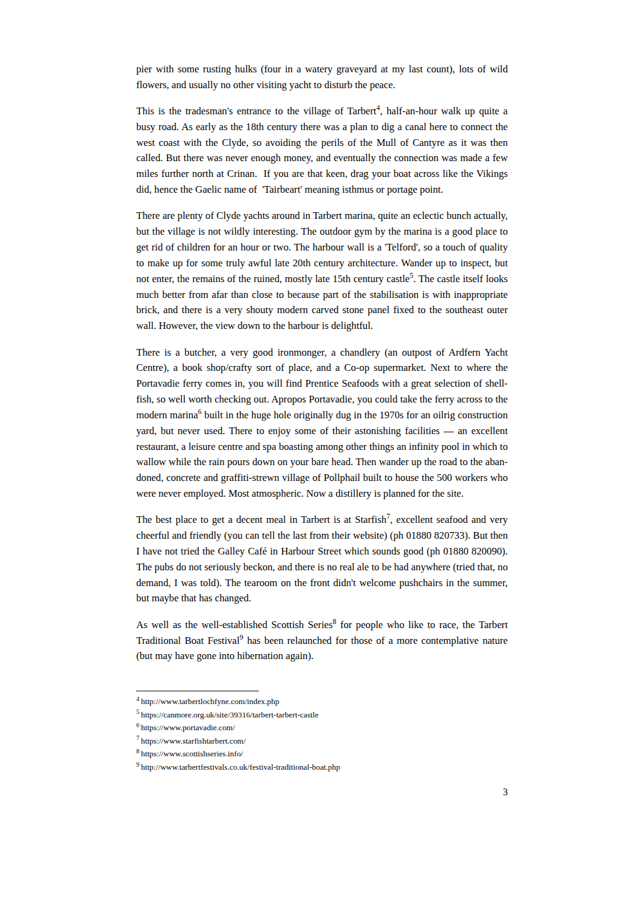pier with some rusting hulks (four in a watery graveyard at my last count), lots of wild flowers, and usually no other visiting yacht to disturb the peace.
This is the tradesman's entrance to the village of Tarbert4, half-an-hour walk up quite a busy road. As early as the 18th century there was a plan to dig a canal here to connect the west coast with the Clyde, so avoiding the perils of the Mull of Cantyre as it was then called. But there was never enough money, and eventually the connection was made a few miles further north at Crinan. If you are that keen, drag your boat across like the Vikings did, hence the Gaelic name of 'Tairbeart' meaning isthmus or portage point.
There are plenty of Clyde yachts around in Tarbert marina, quite an eclectic bunch actually, but the village is not wildly interesting. The outdoor gym by the marina is a good place to get rid of children for an hour or two. The harbour wall is a 'Telford', so a touch of quality to make up for some truly awful late 20th century architecture. Wander up to inspect, but not enter, the remains of the ruined, mostly late 15th century castle5. The castle itself looks much better from afar than close to because part of the stabilisation is with inappropriate brick, and there is a very shouty modern carved stone panel fixed to the southeast outer wall. However, the view down to the harbour is delightful.
There is a butcher, a very good ironmonger, a chandlery (an outpost of Ardfern Yacht Centre), a book shop/crafty sort of place, and a Co-op supermarket. Next to where the Portavadie ferry comes in, you will find Prentice Seafoods with a great selection of shellfish, so well worth checking out. Apropos Portavadie, you could take the ferry across to the modern marina6 built in the huge hole originally dug in the 1970s for an oilrig construction yard, but never used. There to enjoy some of their astonishing facilities — an excellent restaurant, a leisure centre and spa boasting among other things an infinity pool in which to wallow while the rain pours down on your bare head. Then wander up the road to the abandoned, concrete and graffiti-strewn village of Pollphail built to house the 500 workers who were never employed. Most atmospheric. Now a distillery is planned for the site.
The best place to get a decent meal in Tarbert is at Starfish7, excellent seafood and very cheerful and friendly (you can tell the last from their website) (ph 01880 820733). But then I have not tried the Galley Café in Harbour Street which sounds good (ph 01880 820090). The pubs do not seriously beckon, and there is no real ale to be had anywhere (tried that, no demand, I was told). The tearoom on the front didn't welcome pushchairs in the summer, but maybe that has changed.
As well as the well-established Scottish Series8 for people who like to race, the Tarbert Traditional Boat Festival9 has been relaunched for those of a more contemplative nature (but may have gone into hibernation again).
http://www.tarbertlochfyne.com/index.php
https://canmore.org.uk/site/39316/tarbert-tarbert-castle
https://www.portavadie.com/
https://www.starfishtarbert.com/
https://www.scottishseries.info/
http://www.tarbertfestivals.co.uk/festival-traditional-boat.php
3